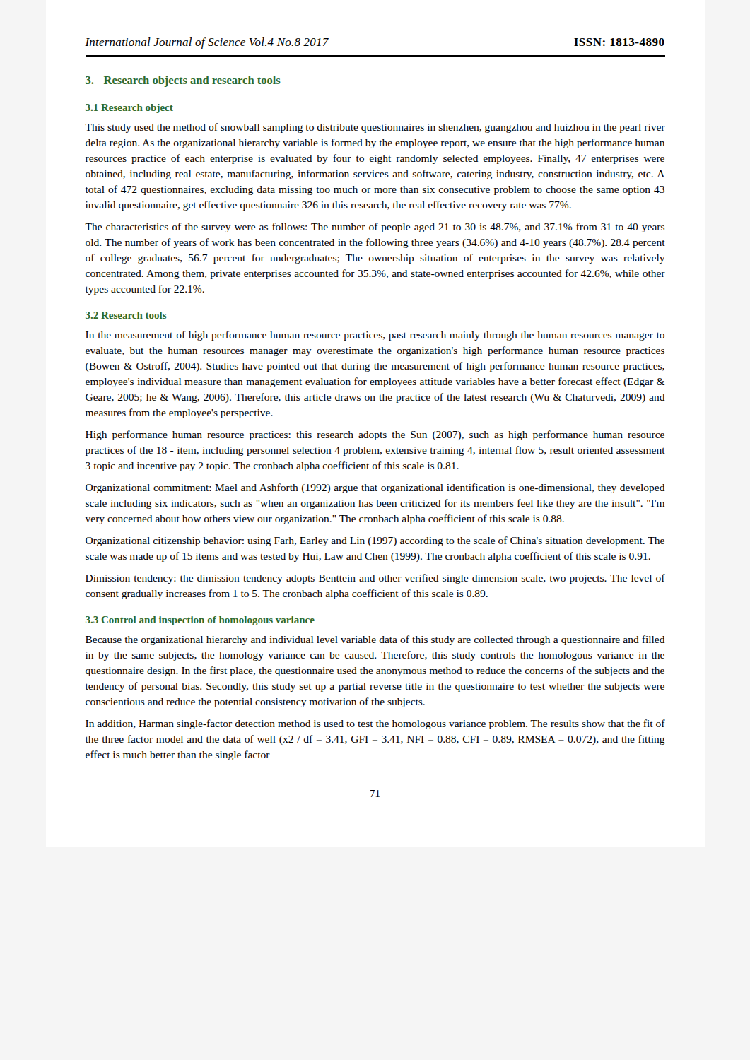International Journal of Science Vol.4 No.8 2017 ISSN: 1813-4890
3. Research objects and research tools
3.1 Research object
This study used the method of snowball sampling to distribute questionnaires in shenzhen, guangzhou and huizhou in the pearl river delta region. As the organizational hierarchy variable is formed by the employee report, we ensure that the high performance human resources practice of each enterprise is evaluated by four to eight randomly selected employees. Finally, 47 enterprises were obtained, including real estate, manufacturing, information services and software, catering industry, construction industry, etc. A total of 472 questionnaires, excluding data missing too much or more than six consecutive problem to choose the same option 43 invalid questionnaire, get effective questionnaire 326 in this research, the real effective recovery rate was 77%.
The characteristics of the survey were as follows: The number of people aged 21 to 30 is 48.7%, and 37.1% from 31 to 40 years old. The number of years of work has been concentrated in the following three years (34.6%) and 4-10 years (48.7%). 28.4 percent of college graduates, 56.7 percent for undergraduates; The ownership situation of enterprises in the survey was relatively concentrated. Among them, private enterprises accounted for 35.3%, and state-owned enterprises accounted for 42.6%, while other types accounted for 22.1%.
3.2 Research tools
In the measurement of high performance human resource practices, past research mainly through the human resources manager to evaluate, but the human resources manager may overestimate the organization's high performance human resource practices (Bowen & Ostroff, 2004). Studies have pointed out that during the measurement of high performance human resource practices, employee's individual measure than management evaluation for employees attitude variables have a better forecast effect (Edgar & Geare, 2005; he & Wang, 2006). Therefore, this article draws on the practice of the latest research (Wu & Chaturvedi, 2009) and measures from the employee's perspective.
High performance human resource practices: this research adopts the Sun (2007), such as high performance human resource practices of the 18 - item, including personnel selection 4 problem, extensive training 4, internal flow 5, result oriented assessment 3 topic and incentive pay 2 topic. The cronbach alpha coefficient of this scale is 0.81.
Organizational commitment: Mael and Ashforth (1992) argue that organizational identification is one-dimensional, they developed scale including six indicators, such as "when an organization has been criticized for its members feel like they are the insult". "I'm very concerned about how others view our organization." The cronbach alpha coefficient of this scale is 0.88.
Organizational citizenship behavior: using Farh, Earley and Lin (1997) according to the scale of China's situation development. The scale was made up of 15 items and was tested by Hui, Law and Chen (1999). The cronbach alpha coefficient of this scale is 0.91.
Dimission tendency: the dimission tendency adopts Benttein and other verified single dimension scale, two projects. The level of consent gradually increases from 1 to 5. The cronbach alpha coefficient of this scale is 0.89.
3.3 Control and inspection of homologous variance
Because the organizational hierarchy and individual level variable data of this study are collected through a questionnaire and filled in by the same subjects, the homology variance can be caused. Therefore, this study controls the homologous variance in the questionnaire design. In the first place, the questionnaire used the anonymous method to reduce the concerns of the subjects and the tendency of personal bias. Secondly, this study set up a partial reverse title in the questionnaire to test whether the subjects were conscientious and reduce the potential consistency motivation of the subjects.
In addition, Harman single-factor detection method is used to test the homologous variance problem. The results show that the fit of the three factor model and the data of well (x2 / df = 3.41, GFI = 3.41, NFI = 0.88, CFI = 0.89, RMSEA = 0.072), and the fitting effect is much better than the single factor
71